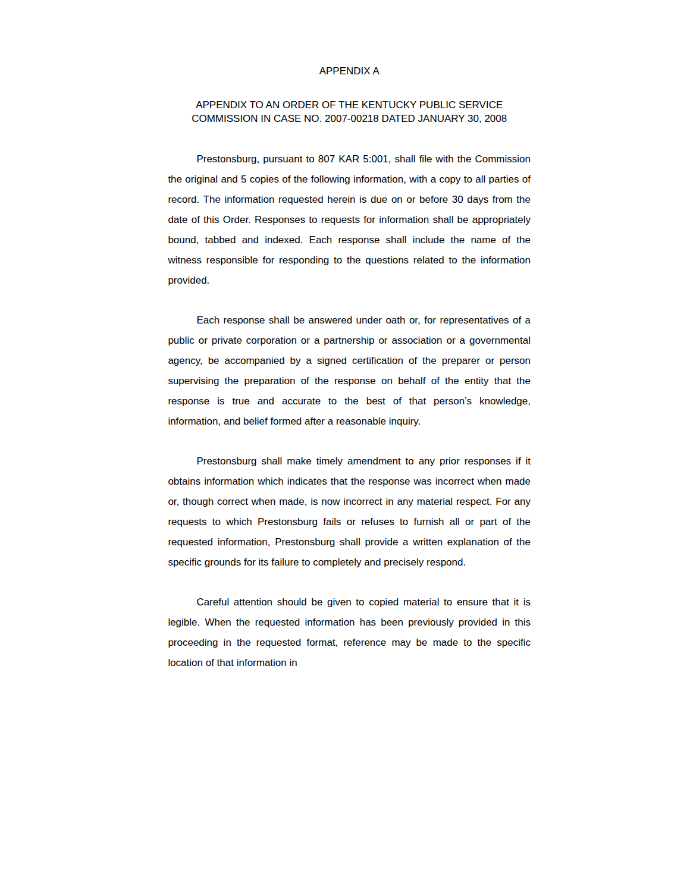APPENDIX A
APPENDIX TO AN ORDER OF THE KENTUCKY PUBLIC SERVICE
COMMISSION IN CASE NO. 2007-00218 DATED JANUARY 30, 2008
Prestonsburg, pursuant to 807 KAR 5:001, shall file with the Commission the original and 5 copies of the following information, with a copy to all parties of record. The information requested herein is due on or before 30 days from the date of this Order. Responses to requests for information shall be appropriately bound, tabbed and indexed. Each response shall include the name of the witness responsible for responding to the questions related to the information provided.
Each response shall be answered under oath or, for representatives of a public or private corporation or a partnership or association or a governmental agency, be accompanied by a signed certification of the preparer or person supervising the preparation of the response on behalf of the entity that the response is true and accurate to the best of that person’s knowledge, information, and belief formed after a reasonable inquiry.
Prestonsburg shall make timely amendment to any prior responses if it obtains information which indicates that the response was incorrect when made or, though correct when made, is now incorrect in any material respect. For any requests to which Prestonsburg fails or refuses to furnish all or part of the requested information, Prestonsburg shall provide a written explanation of the specific grounds for its failure to completely and precisely respond.
Careful attention should be given to copied material to ensure that it is legible. When the requested information has been previously provided in this proceeding in the requested format, reference may be made to the specific location of that information in